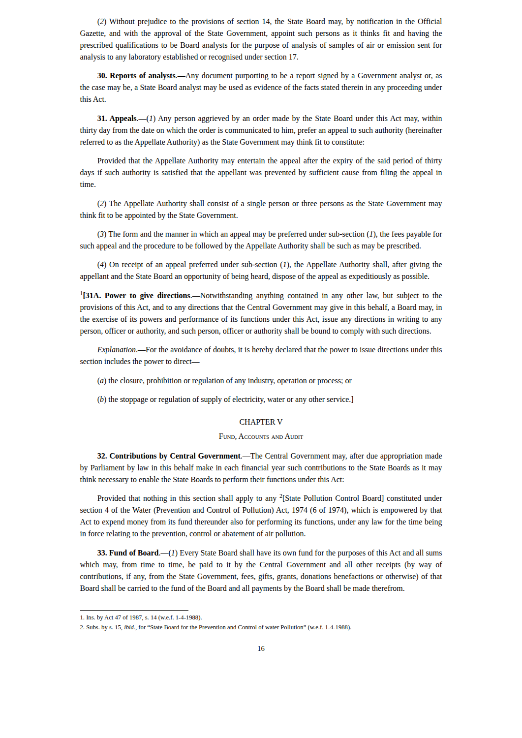(2) Without prejudice to the provisions of section 14, the State Board may, by notification in the Official Gazette, and with the approval of the State Government, appoint such persons as it thinks fit and having the prescribed qualifications to be Board analysts for the purpose of analysis of samples of air or emission sent for analysis to any laboratory established or recognised under section 17.
30. Reports of analysts.—Any document purporting to be a report signed by a Government analyst or, as the case may be, a State Board analyst may be used as evidence of the facts stated therein in any proceeding under this Act.
31. Appeals.—(1) Any person aggrieved by an order made by the State Board under this Act may, within thirty day from the date on which the order is communicated to him, prefer an appeal to such authority (hereinafter referred to as the Appellate Authority) as the State Government may think fit to constitute:
Provided that the Appellate Authority may entertain the appeal after the expiry of the said period of thirty days if such authority is satisfied that the appellant was prevented by sufficient cause from filing the appeal in time.
(2) The Appellate Authority shall consist of a single person or three persons as the State Government may think fit to be appointed by the State Government.
(3) The form and the manner in which an appeal may be preferred under sub-section (1), the fees payable for such appeal and the procedure to be followed by the Appellate Authority shall be such as may be prescribed.
(4) On receipt of an appeal preferred under sub-section (1), the Appellate Authority shall, after giving the appellant and the State Board an opportunity of being heard, dispose of the appeal as expeditiously as possible.
1[31A. Power to give directions.—Notwithstanding anything contained in any other law, but subject to the provisions of this Act, and to any directions that the Central Government may give in this behalf, a Board may, in the exercise of its powers and performance of its functions under this Act, issue any directions in writing to any person, officer or authority, and such person, officer or authority shall be bound to comply with such directions.
Explanation.—For the avoidance of doubts, it is hereby declared that the power to issue directions under this section includes the power to direct—
(a) the closure, prohibition or regulation of any industry, operation or process; or
(b) the stoppage or regulation of supply of electricity, water or any other service.]
CHAPTER V
Fund, Accounts and Audit
32. Contributions by Central Government.—The Central Government may, after due appropriation made by Parliament by law in this behalf make in each financial year such contributions to the State Boards as it may think necessary to enable the State Boards to perform their functions under this Act:
Provided that nothing in this section shall apply to any 2[State Pollution Control Board] constituted under section 4 of the Water (Prevention and Control of Pollution) Act, 1974 (6 of 1974), which is empowered by that Act to expend money from its fund thereunder also for performing its functions, under any law for the time being in force relating to the prevention, control or abatement of air pollution.
33. Fund of Board.—(1) Every State Board shall have its own fund for the purposes of this Act and all sums which may, from time to time, be paid to it by the Central Government and all other receipts (by way of contributions, if any, from the State Government, fees, gifts, grants, donations benefactions or otherwise) of that Board shall be carried to the fund of the Board and all payments by the Board shall be made therefrom.
1. Ins. by Act 47 of 1987, s. 14 (w.e.f. 1-4-1988).
2. Subs. by s. 15, ibid., for “State Board for the Prevention and Control of water Pollution” (w.e.f. 1-4-1988).
16